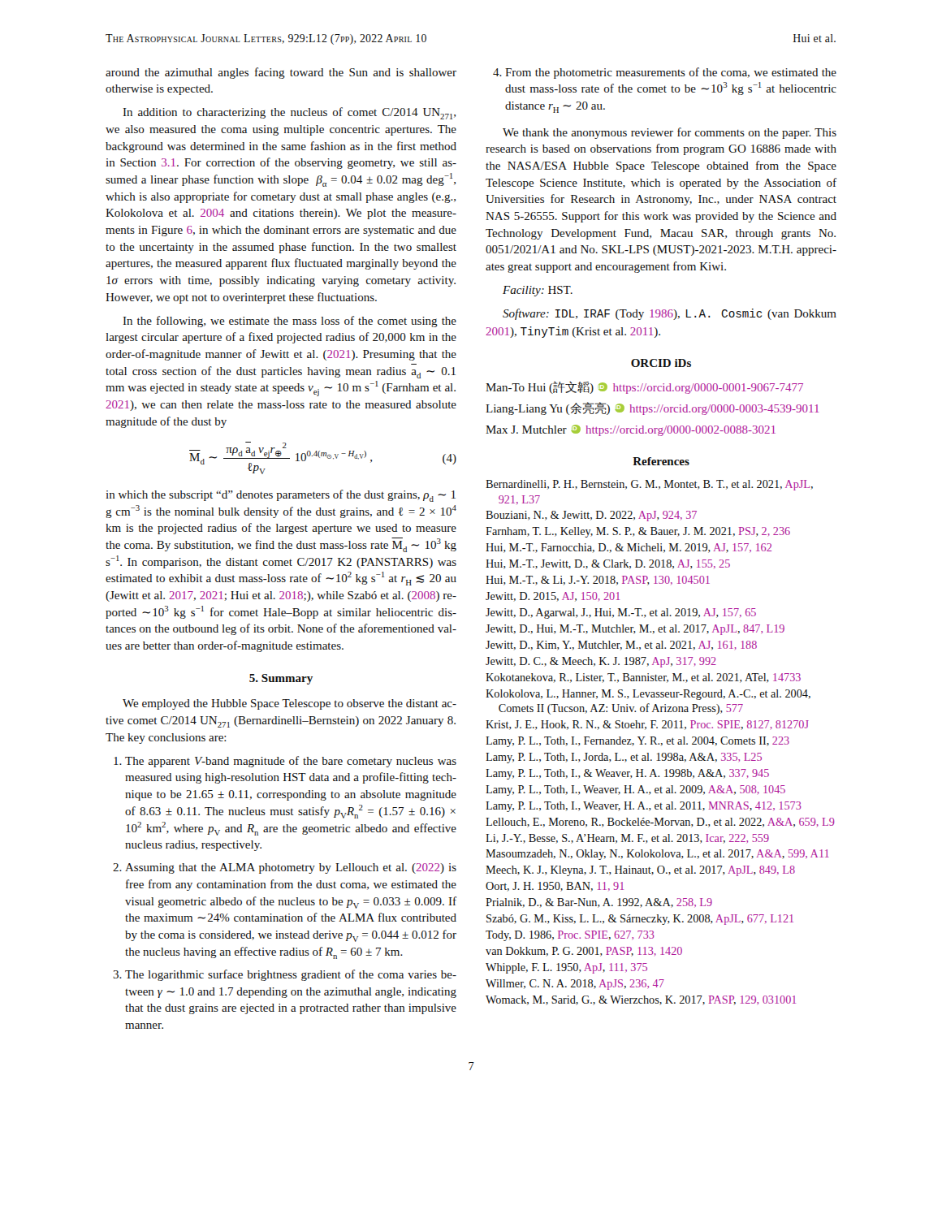The Astrophysical Journal Letters, 929:L12 (7pp), 2022 April 10
Hui et al.
around the azimuthal angles facing toward the Sun and is shallower otherwise is expected.
In addition to characterizing the nucleus of comet C/2014 UN271, we also measured the coma using multiple concentric apertures. The background was determined in the same fashion as in the first method in Section 3.1. For correction of the observing geometry, we still assumed a linear phase function with slope βα = 0.04 ± 0.02 mag deg−1, which is also appropriate for cometary dust at small phase angles (e.g., Kolokolova et al. 2004 and citations therein). We plot the measurements in Figure 6, in which the dominant errors are systematic and due to the uncertainty in the assumed phase function. In the two smallest apertures, the measured apparent flux fluctuated marginally beyond the 1σ errors with time, possibly indicating varying cometary activity. However, we opt not to overinterpret these fluctuations.
In the following, we estimate the mass loss of the comet using the largest circular aperture of a fixed projected radius of 20,000 km in the order-of-magnitude manner of Jewitt et al. (2021). Presuming that the total cross section of the dust particles having mean radius ad ∼ 0.1 mm was ejected in steady state at speeds vej ∼ 10 m s−1 (Farnham et al. 2021), we can then relate the mass-loss rate to the measured absolute magnitude of the dust by
Md ∼ πρd ad vejr⊕2 ℓpV 100.4(m⊙,V − Hd,V) , (4)
in which the subscript “d” denotes parameters of the dust grains, ρd ∼ 1 g cm−3 is the nominal bulk density of the dust grains, and ℓ = 2 × 104 km is the projected radius of the largest aperture we used to measure the coma. By substitution, we find the dust mass-loss rate Md ∼ 103 kg s−1. In comparison, the distant comet C/2017 K2 (PANSTARRS) was estimated to exhibit a dust mass-loss rate of ∼102 kg s−1 at rH ≲ 20 au (Jewitt et al. 2017, 2021; Hui et al. 2018;), while Szabó et al. (2008) reported ∼103 kg s−1 for comet Hale–Bopp at similar heliocentric distances on the outbound leg of its orbit. None of the aforementioned values are better than order-of-magnitude estimates.
5. Summary
We employed the Hubble Space Telescope to observe the distant active comet C/2014 UN271 (Bernardinelli–Bernstein) on 2022 January 8. The key conclusions are:
The apparent V-band magnitude of the bare cometary nucleus was measured using high-resolution HST data and a profile-fitting technique to be 21.65 ± 0.11, corresponding to an absolute magnitude of 8.63 ± 0.11. The nucleus must satisfy pVRn2 = (1.57 ± 0.16) × 102 km2, where pV and Rn are the geometric albedo and effective nucleus radius, respectively.
Assuming that the ALMA photometry by Lellouch et al. (2022) is free from any contamination from the dust coma, we estimated the visual geometric albedo of the nucleus to be pV = 0.033 ± 0.009. If the maximum ∼24% contamination of the ALMA flux contributed by the coma is considered, we instead derive pV = 0.044 ± 0.012 for the nucleus having an effective radius of Rn = 60 ± 7 km.
The logarithmic surface brightness gradient of the coma varies between γ ∼ 1.0 and 1.7 depending on the azimuthal angle, indicating that the dust grains are ejected in a protracted rather than impulsive manner.
From the photometric measurements of the coma, we estimated the dust mass-loss rate of the comet to be ∼103 kg s−1 at heliocentric distance rH ∼ 20 au.
We thank the anonymous reviewer for comments on the paper. This research is based on observations from program GO 16886 made with the NASA/ESA Hubble Space Telescope obtained from the Space Telescope Science Institute, which is operated by the Association of Universities for Research in Astronomy, Inc., under NASA contract NAS 5-26555. Support for this work was provided by the Science and Technology Development Fund, Macau SAR, through grants No. 0051/2021/A1 and No. SKL-LPS (MUST)-2021-2023. M.T.H. appreciates great support and encouragement from Kiwi.
Facility: HST.
Software: IDL, IRAF (Tody 1986), L.A. Cosmic (van Dokkum 2001), TinyTim (Krist et al. 2011).
ORCID iDs
Man-To Hui (許文韜) https://orcid.org/0000-0001-9067-7477
Liang-Liang Yu (余亮亮) https://orcid.org/0000-0003-4539-9011
Max J. Mutchler https://orcid.org/0000-0002-0088-3021
References
Bernardinelli, P. H., Bernstein, G. M., Montet, B. T., et al. 2021, ApJL, 921, L37
Bouziani, N., & Jewitt, D. 2022, ApJ, 924, 37
Farnham, T. L., Kelley, M. S. P., & Bauer, J. M. 2021, PSJ, 2, 236
Hui, M.-T., Farnocchia, D., & Micheli, M. 2019, AJ, 157, 162
Hui, M.-T., Jewitt, D., & Clark, D. 2018, AJ, 155, 25
Hui, M.-T., & Li, J.-Y. 2018, PASP, 130, 104501
Jewitt, D. 2015, AJ, 150, 201
Jewitt, D., Agarwal, J., Hui, M.-T., et al. 2019, AJ, 157, 65
Jewitt, D., Hui, M.-T., Mutchler, M., et al. 2017, ApJL, 847, L19
Jewitt, D., Kim, Y., Mutchler, M., et al. 2021, AJ, 161, 188
Jewitt, D. C., & Meech, K. J. 1987, ApJ, 317, 992
Kokotanekova, R., Lister, T., Bannister, M., et al. 2021, ATel, 14733
Kolokolova, L., Hanner, M. S., Levasseur-Regourd, A.-C., et al. 2004, Comets II (Tucson, AZ: Univ. of Arizona Press), 577
Krist, J. E., Hook, R. N., & Stoehr, F. 2011, Proc. SPIE, 8127, 81270J
Lamy, P. L., Toth, I., Fernandez, Y. R., et al. 2004, Comets II, 223
Lamy, P. L., Toth, I., Jorda, L., et al. 1998a, A&A, 335, L25
Lamy, P. L., Toth, I., & Weaver, H. A. 1998b, A&A, 337, 945
Lamy, P. L., Toth, I., Weaver, H. A., et al. 2009, A&A, 508, 1045
Lamy, P. L., Toth, I., Weaver, H. A., et al. 2011, MNRAS, 412, 1573
Lellouch, E., Moreno, R., Bockelée-Morvan, D., et al. 2022, A&A, 659, L9
Li, J.-Y., Besse, S., A’Hearn, M. F., et al. 2013, Icar, 222, 559
Masoumzadeh, N., Oklay, N., Kolokolova, L., et al. 2017, A&A, 599, A11
Meech, K. J., Kleyna, J. T., Hainaut, O., et al. 2017, ApJL, 849, L8
Oort, J. H. 1950, BAN, 11, 91
Prialnik, D., & Bar-Nun, A. 1992, A&A, 258, L9
Szabó, G. M., Kiss, L. L., & Sárneczky, K. 2008, ApJL, 677, L121
Tody, D. 1986, Proc. SPIE, 627, 733
van Dokkum, P. G. 2001, PASP, 113, 1420
Whipple, F. L. 1950, ApJ, 111, 375
Willmer, C. N. A. 2018, ApJS, 236, 47
Womack, M., Sarid, G., & Wierzchos, K. 2017, PASP, 129, 031001
7